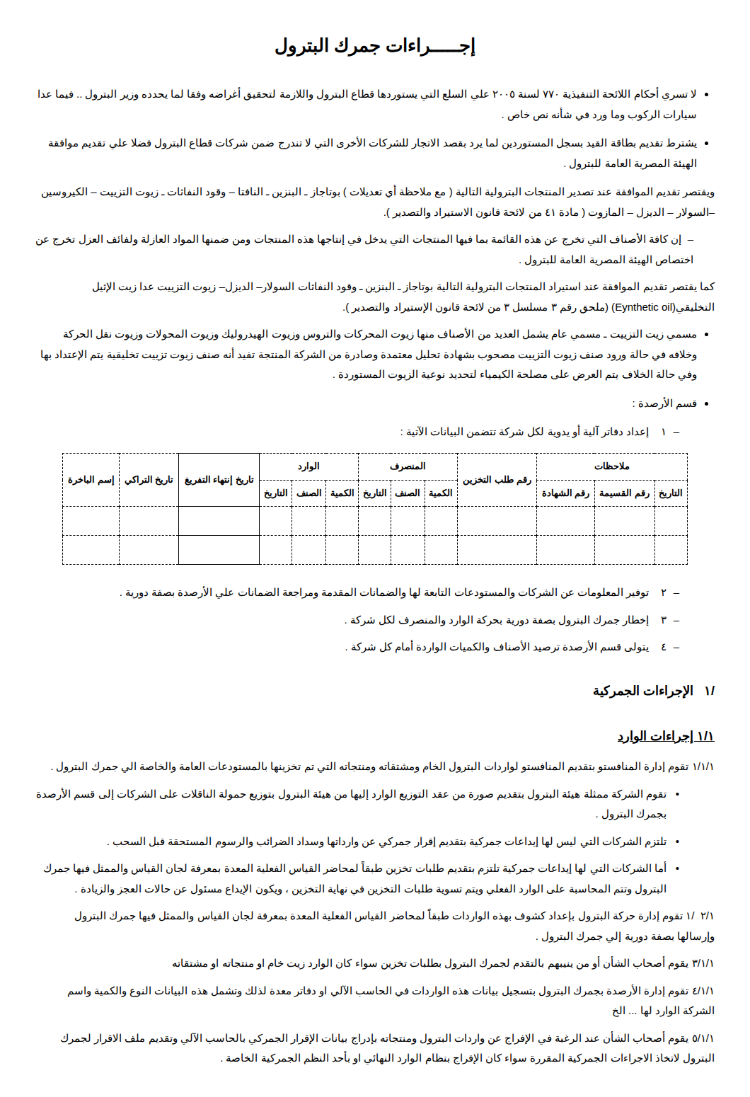إجـــــراءات جمرك البترول
لا تسري أحكام اللائحة التنفيذية ٧٧٠ لسنة ٢٠٠٥ علي السلع التي يستوردها قطاع البترول واللازمة لتحقيق أغراضه وفقا لما يحدده وزير البترول .. فيما عدا سيارات الركوب وما ورد في شأنه نص خاص .
يشترط تقديم بطاقة القيد بسجل المستوردين لما يرد بقصد الاتجار للشركات الأخرى التي لا تندرج ضمن شركات قطاع البترول فضلا علي تقديم موافقة الهيئة المصرية العامة للبترول .
ويقتصر تقديم الموافقة عند تصدير المنتجات البترولية التالية ( مع ملاحظة أي تعديلات ) بوتاجاز ـ البنزين ـ النافتا – وقود النفاثات ـ زيوت التزييت – الكيروسين –السولار – الديزل – المازوت ( مادة ٤١ من لائحة قانون الاستيراد والتصدير ).
– إن كافة الأصناف التي تخرج عن هذه القائمة بما فيها المنتجات التي يدخل في إنتاجها هذه المنتجات ومن ضمنها المواد العازلة ولفائف العزل تخرج عن اختصاص الهيئة المصرية العامة للبترول .
كما يقتصر تقديم الموافقة عند استيراد المنتجات البترولية التالية بوتاجاز ـ البنزين ـ وقود النفاثات السولار– الديزل– زيوت التزييت عدا زيت الإثيل التخليقي(Eynthetic oil) (ملحق رقم ٣ مسلسل ٣ من لائحة قانون الإستيراد والتصدير ).
مسمي زيت التزييت ـ مسمي عام يشمل العديد من الأصناف منها زيوت المحركات والتروس وزيوت الهيدروليك وزيوت المحولات وزيوت نقل الحركة وخلافه في حالة ورود صنف زيوت التزييت مصحوب بشهادة تحليل معتمدة وصادرة من الشركة المنتجة تفيد أنه صنف زيوت تزييت تخليقية يتم الإعتداد بها وفي حالة الخلاف يتم العرض على مصلحة الكيمياء لتحديد نوعية الزيوت المستوردة .
قسم الأرصدة :
١ إعداد دفاتر آلية أو يدوية لكل شركة تتضمن البيانات الآتية :
| ملاحظات | رقم طلب التخزين | المنصرف | الوارد | تاريخ إنتهاء التفريغ | تاريخ التراكي | إسم الباخرة |
| --- | --- | --- | --- | --- | --- | --- |
| التاريخ | رقم القسيمة | رقم الشهادة | الكمية | الصنف | التاريخ | الكمية | الصنف | التاريخ |
٢ توفير المعلومات عن الشركات والمستودعات التابعة لها والضمانات المقدمة ومراجعة الضمانات علي الأرصدة بصفة دورية .
٣ إخطار جمرك البترول بصفة دورية بحركة الوارد والمنصرف لكل شركة .
٤ يتولى قسم الأرصدة ترصيد الأصناف والكميات الواردة أمام كل شركة .
/١ الإجراءات الجمركية
١/١ إجراءات الوارد
١/١/١ تقوم إدارة المنافستو بتقديم المنافستو لواردات البترول الخام ومشتقاته ومنتجاته التي تم تخزينها بالمستودعات العامة والخاصة الي جمرك البترول .
تقوم الشركة ممثلة هيئة البترول بتقديم صورة من عقد التوزيع الوارد إليها من هيئة البترول بتوزيع حمولة الناقلات على الشركات إلى قسم الأرصدة بجمرك البترول .
تلتزم الشركات التي ليس لها إيداعات جمركية بتقديم إقرار جمركي عن وارداتها وسداد الضرائب والرسوم المستحقة قبل السحب .
أما الشركات التي لها إيداعات جمركية تلتزم بتقديم طلبات تخزين طبقاً لمحاضر القياس الفعلية المعدة بمعرفة لجان القياس والممثل فيها جمرك البترول وتتم المحاسبة على الوارد الفعلي ويتم تسوية طلبات التخزين في نهاية التخزين ، ويكون الإيداع مسئول عن حالات العجز والزيادة .
٢/١ /١ تقوم إدارة حركة البترول بإعداد كشوف بهذه الواردات طبقاً لمحاضر القياس الفعلية المعدة بمعرفة لجان القياس والممثل فيها جمرك البترول وإرسالها بصفة دورية إلي جمرك البترول .
٣/١/١ يقوم أصحاب الشأن أو من ينيبهم بالتقدم لجمرك البترول بطلبات تخزين سواء كان الوارد زيت خام او منتجاته او مشتقاته
٤/١/١ تقوم إدارة الأرصدة بجمرك البترول بتسجيل بيانات هذه الواردات في الحاسب الآلي او دفاتر معدة لذلك وتشمل هذه البيانات النوع والكمية واسم الشركة الوارد لها ... الخ
٥/١/١ يقوم أصحاب الشأن عند الرغبة في الإفراج عن واردات البترول ومنتجاته بإدراج بيانات الإقرار الجمركي بالحاسب الآلي وتقديم ملف الاقرار لجمرك البترول لاتخاذ الاجراءات الجمركية المقررة سواء كان الإفراج بنظام الوارد النهائي او بأحد النظم الجمركية الخاصة .